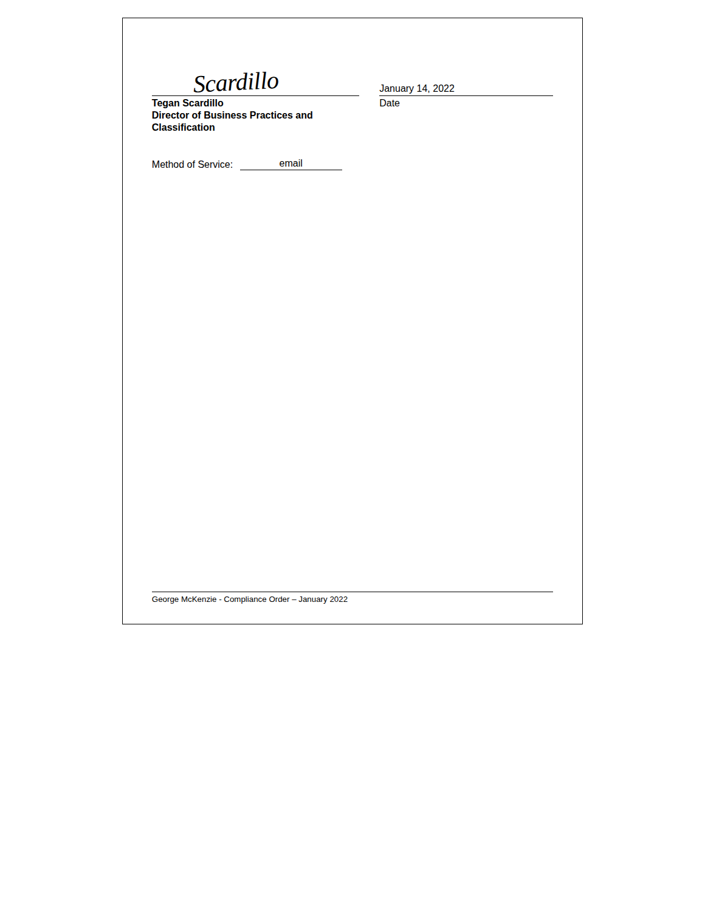Scardillo
January 14, 2022
Tegan Scardillo
Director of Business Practices and Classification
Date
Method of Service: email
George McKenzie - Compliance Order – January 2022